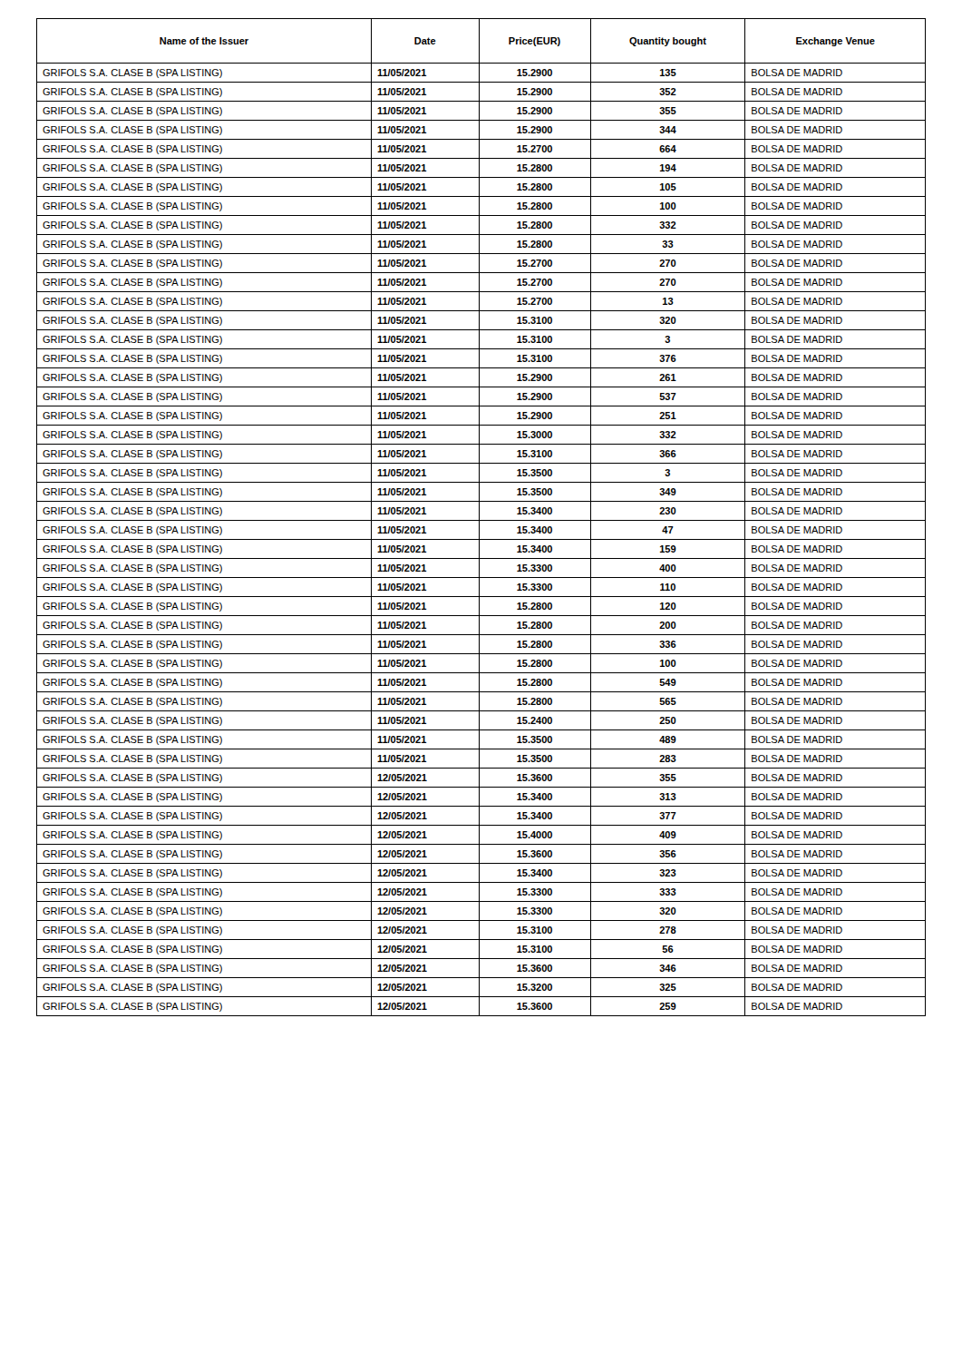| Name of the Issuer | Date | Price(EUR) | Quantity bought | Exchange Venue |
| --- | --- | --- | --- | --- |
| GRIFOLS S.A. CLASE B (SPA LISTING) | 11/05/2021 | 15.2900 | 135 | BOLSA DE MADRID |
| GRIFOLS S.A. CLASE B (SPA LISTING) | 11/05/2021 | 15.2900 | 352 | BOLSA DE MADRID |
| GRIFOLS S.A. CLASE B (SPA LISTING) | 11/05/2021 | 15.2900 | 355 | BOLSA DE MADRID |
| GRIFOLS S.A. CLASE B (SPA LISTING) | 11/05/2021 | 15.2900 | 344 | BOLSA DE MADRID |
| GRIFOLS S.A. CLASE B (SPA LISTING) | 11/05/2021 | 15.2700 | 664 | BOLSA DE MADRID |
| GRIFOLS S.A. CLASE B (SPA LISTING) | 11/05/2021 | 15.2800 | 194 | BOLSA DE MADRID |
| GRIFOLS S.A. CLASE B (SPA LISTING) | 11/05/2021 | 15.2800 | 105 | BOLSA DE MADRID |
| GRIFOLS S.A. CLASE B (SPA LISTING) | 11/05/2021 | 15.2800 | 100 | BOLSA DE MADRID |
| GRIFOLS S.A. CLASE B (SPA LISTING) | 11/05/2021 | 15.2800 | 332 | BOLSA DE MADRID |
| GRIFOLS S.A. CLASE B (SPA LISTING) | 11/05/2021 | 15.2800 | 33 | BOLSA DE MADRID |
| GRIFOLS S.A. CLASE B (SPA LISTING) | 11/05/2021 | 15.2700 | 270 | BOLSA DE MADRID |
| GRIFOLS S.A. CLASE B (SPA LISTING) | 11/05/2021 | 15.2700 | 270 | BOLSA DE MADRID |
| GRIFOLS S.A. CLASE B (SPA LISTING) | 11/05/2021 | 15.2700 | 13 | BOLSA DE MADRID |
| GRIFOLS S.A. CLASE B (SPA LISTING) | 11/05/2021 | 15.3100 | 320 | BOLSA DE MADRID |
| GRIFOLS S.A. CLASE B (SPA LISTING) | 11/05/2021 | 15.3100 | 3 | BOLSA DE MADRID |
| GRIFOLS S.A. CLASE B (SPA LISTING) | 11/05/2021 | 15.3100 | 376 | BOLSA DE MADRID |
| GRIFOLS S.A. CLASE B (SPA LISTING) | 11/05/2021 | 15.2900 | 261 | BOLSA DE MADRID |
| GRIFOLS S.A. CLASE B (SPA LISTING) | 11/05/2021 | 15.2900 | 537 | BOLSA DE MADRID |
| GRIFOLS S.A. CLASE B (SPA LISTING) | 11/05/2021 | 15.2900 | 251 | BOLSA DE MADRID |
| GRIFOLS S.A. CLASE B (SPA LISTING) | 11/05/2021 | 15.3000 | 332 | BOLSA DE MADRID |
| GRIFOLS S.A. CLASE B (SPA LISTING) | 11/05/2021 | 15.3100 | 366 | BOLSA DE MADRID |
| GRIFOLS S.A. CLASE B (SPA LISTING) | 11/05/2021 | 15.3500 | 3 | BOLSA DE MADRID |
| GRIFOLS S.A. CLASE B (SPA LISTING) | 11/05/2021 | 15.3500 | 349 | BOLSA DE MADRID |
| GRIFOLS S.A. CLASE B (SPA LISTING) | 11/05/2021 | 15.3400 | 230 | BOLSA DE MADRID |
| GRIFOLS S.A. CLASE B (SPA LISTING) | 11/05/2021 | 15.3400 | 47 | BOLSA DE MADRID |
| GRIFOLS S.A. CLASE B (SPA LISTING) | 11/05/2021 | 15.3400 | 159 | BOLSA DE MADRID |
| GRIFOLS S.A. CLASE B (SPA LISTING) | 11/05/2021 | 15.3300 | 400 | BOLSA DE MADRID |
| GRIFOLS S.A. CLASE B (SPA LISTING) | 11/05/2021 | 15.3300 | 110 | BOLSA DE MADRID |
| GRIFOLS S.A. CLASE B (SPA LISTING) | 11/05/2021 | 15.2800 | 120 | BOLSA DE MADRID |
| GRIFOLS S.A. CLASE B (SPA LISTING) | 11/05/2021 | 15.2800 | 200 | BOLSA DE MADRID |
| GRIFOLS S.A. CLASE B (SPA LISTING) | 11/05/2021 | 15.2800 | 336 | BOLSA DE MADRID |
| GRIFOLS S.A. CLASE B (SPA LISTING) | 11/05/2021 | 15.2800 | 100 | BOLSA DE MADRID |
| GRIFOLS S.A. CLASE B (SPA LISTING) | 11/05/2021 | 15.2800 | 549 | BOLSA DE MADRID |
| GRIFOLS S.A. CLASE B (SPA LISTING) | 11/05/2021 | 15.2800 | 565 | BOLSA DE MADRID |
| GRIFOLS S.A. CLASE B (SPA LISTING) | 11/05/2021 | 15.2400 | 250 | BOLSA DE MADRID |
| GRIFOLS S.A. CLASE B (SPA LISTING) | 11/05/2021 | 15.3500 | 489 | BOLSA DE MADRID |
| GRIFOLS S.A. CLASE B (SPA LISTING) | 11/05/2021 | 15.3500 | 283 | BOLSA DE MADRID |
| GRIFOLS S.A. CLASE B (SPA LISTING) | 12/05/2021 | 15.3600 | 355 | BOLSA DE MADRID |
| GRIFOLS S.A. CLASE B (SPA LISTING) | 12/05/2021 | 15.3400 | 313 | BOLSA DE MADRID |
| GRIFOLS S.A. CLASE B (SPA LISTING) | 12/05/2021 | 15.3400 | 377 | BOLSA DE MADRID |
| GRIFOLS S.A. CLASE B (SPA LISTING) | 12/05/2021 | 15.4000 | 409 | BOLSA DE MADRID |
| GRIFOLS S.A. CLASE B (SPA LISTING) | 12/05/2021 | 15.3600 | 356 | BOLSA DE MADRID |
| GRIFOLS S.A. CLASE B (SPA LISTING) | 12/05/2021 | 15.3400 | 323 | BOLSA DE MADRID |
| GRIFOLS S.A. CLASE B (SPA LISTING) | 12/05/2021 | 15.3300 | 333 | BOLSA DE MADRID |
| GRIFOLS S.A. CLASE B (SPA LISTING) | 12/05/2021 | 15.3300 | 320 | BOLSA DE MADRID |
| GRIFOLS S.A. CLASE B (SPA LISTING) | 12/05/2021 | 15.3100 | 278 | BOLSA DE MADRID |
| GRIFOLS S.A. CLASE B (SPA LISTING) | 12/05/2021 | 15.3100 | 56 | BOLSA DE MADRID |
| GRIFOLS S.A. CLASE B (SPA LISTING) | 12/05/2021 | 15.3600 | 346 | BOLSA DE MADRID |
| GRIFOLS S.A. CLASE B (SPA LISTING) | 12/05/2021 | 15.3200 | 325 | BOLSA DE MADRID |
| GRIFOLS S.A. CLASE B (SPA LISTING) | 12/05/2021 | 15.3600 | 259 | BOLSA DE MADRID |